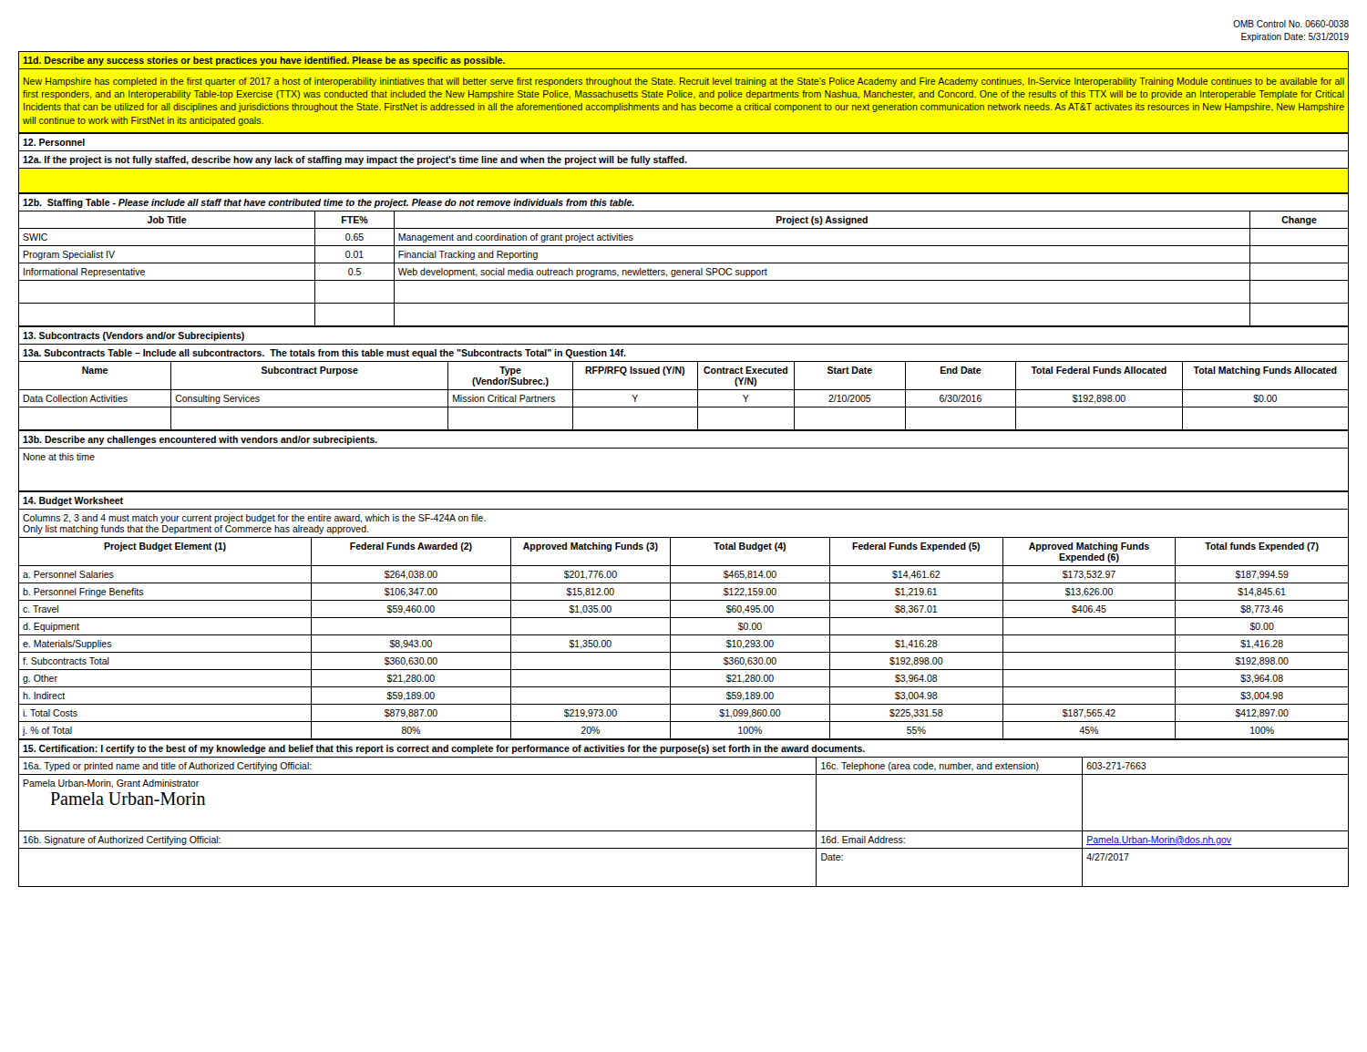OMB Control No. 0660-0038
Expiration Date: 5/31/2019
| 11d. Describe any success stories or best practices you have identified. Please be as specific as possible. |
| New Hampshire has completed in the first quarter of 2017 a host of interoperability inintiatives that will better serve first responders throughout the State. Recruit level training at the State's Police Academy and Fire Academy continues, In-Service Interoperability Training Module continues to be available for all first responders, and an Interoperability Table-top Exercise (TTX) was conducted that included the New Hampshire State Police, Massachusetts State Police, and police departments from Nashua, Manchester, and Concord. One of the results of this TTX will be to provide an Interoperable Template for Critical Incidents that can be utilized for all disciplines and jurisdictions throughout the State. FirstNet is addressed in all the aforementioned accomplishments and has become a critical component to our next generation communication network needs. As AT&T activates its resources in New Hampshire, New Hampshire will continue to work with FirstNet in its anticipated goals. |
| 12. Personnel |
| 12a. If the project is not fully staffed, describe how any lack of staffing may impact the project's time line and when the project will be fully staffed. |
| 12b. Staffing Table - Please include all staff that have contributed time to the project. Please do not remove individuals from this table. |
| Job Title | FTE% | Project (s) Assigned | Change |
| SWIC | 0.65 | Management and coordination of grant project activities | |
| Program Specialist IV | 0.01 | Financial Tracking and Reporting | |
| Informational Representative | 0.5 | Web development, social media outreach programs, newletters, general SPOC support | |
| 13. Subcontracts (Vendors and/or Subrecipients) |
| 13a. Subcontracts Table – Include all subcontractors. The totals from this table must equal the "Subcontracts Total" in Question 14f. |
| Name | Subcontract Purpose | Type (Vendor/Subrec.) | RFP/RFQ Issued (Y/N) | Contract Executed (Y/N) | Start Date | End Date | Total Federal Funds Allocated | Total Matching Funds Allocated |
| Data Collection Activities | Consulting Services | Mission Critical Partners | Y | Y | 2/10/2005 | 6/30/2016 | $192,898.00 | $0.00 |
| 13b. Describe any challenges encountered with vendors and/or subrecipients. |
| None at this time |
| 14. Budget Worksheet |
| Columns 2, 3 and 4 must match your current project budget for the entire award, which is the SF-424A on file. Only list matching funds that the Department of Commerce has already approved. |
| Project Budget Element (1) | Federal Funds Awarded (2) | Approved Matching Funds (3) | Total Budget (4) | Federal Funds Expended (5) | Approved Matching Funds Expended (6) | Total funds Expended (7) |
| a. Personnel Salaries | $264,038.00 | $201,776.00 | $465,814.00 | $14,461.62 | $173,532.97 | $187,994.59 |
| b. Personnel Fringe Benefits | $106,347.00 | $15,812.00 | $122,159.00 | $1,219.61 | $13,626.00 | $14,845.61 |
| c. Travel | $59,460.00 | $1,035.00 | $60,495.00 | $8,367.01 | $406.45 | $8,773.46 |
| d. Equipment | | | $0.00 | | | $0.00 |
| e. Materials/Supplies | $8,943.00 | $1,350.00 | $10,293.00 | $1,416.28 | | $1,416.28 |
| f. Subcontracts Total | $360,630.00 | | $360,630.00 | $192,898.00 | | $192,898.00 |
| g. Other | $21,280.00 | | $21,280.00 | $3,964.08 | | $3,964.08 |
| h. Indirect | $59,189.00 | | $59,189.00 | $3,004.98 | | $3,004.98 |
| i. Total Costs | $879,887.00 | $219,973.00 | $1,099,860.00 | $225,331.58 | $187,565.42 | $412,897.00 |
| j. % of Total | 80% | 20% | 100% | 55% | 45% | 100% |
| 15. Certification: I certify to the best of my knowledge and belief that this report is correct and complete for performance of activities for the purpose(s) set forth in the award documents. |
| 16a. Typed or printed name and title of Authorized Certifying Official: | 16c. Telephone (area code, number, and extension) | 603-271-7663 |
| Pamela Urban-Morin, Grant Administrator Pamela Urban-Morin | | |
| 16b. Signature of Authorized Certifying Official: | 16d. Email Address: | Pamela.Urban-Morin@dos.nh.gov |
| | Date: | 4/27/2017 |